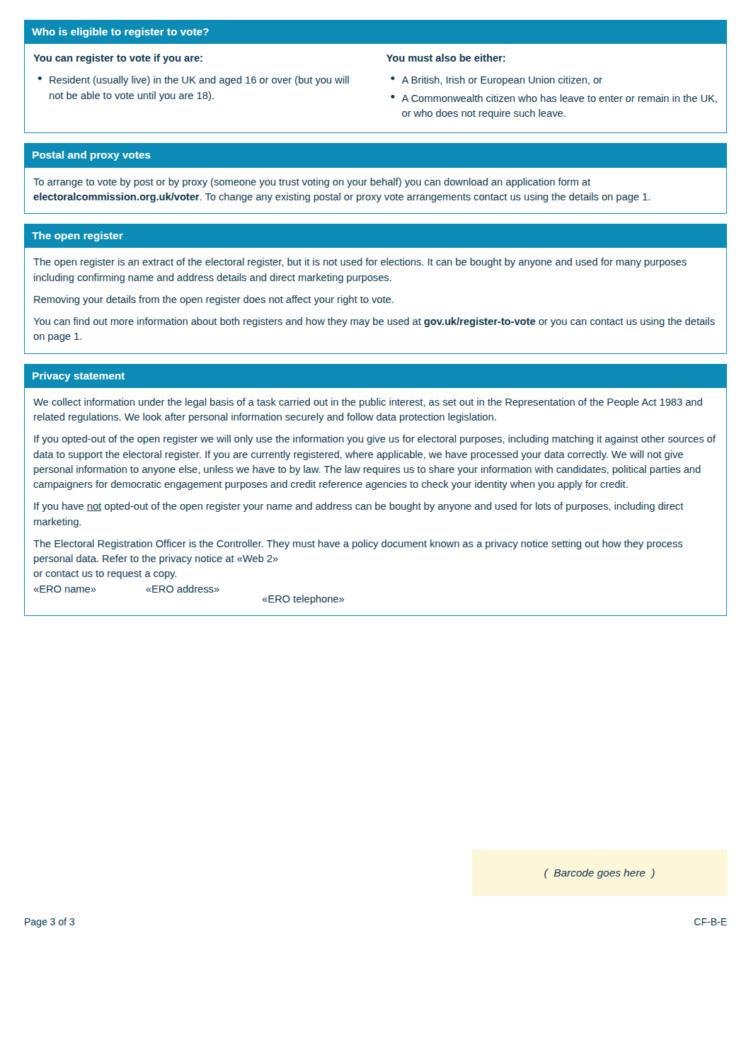Who is eligible to register to vote?
You can register to vote if you are:
Resident (usually live) in the UK and aged 16 or over (but you will not be able to vote until you are 18).
You must also be either:
A British, Irish or European Union citizen, or
A Commonwealth citizen who has leave to enter or remain in the UK, or who does not require such leave.
Postal and proxy votes
To arrange to vote by post or by proxy (someone you trust voting on your behalf) you can download an application form at electoralcommission.org.uk/voter. To change any existing postal or proxy vote arrangements contact us using the details on page 1.
The open register
The open register is an extract of the electoral register, but it is not used for elections. It can be bought by anyone and used for many purposes including confirming name and address details and direct marketing purposes.
Removing your details from the open register does not affect your right to vote.
You can find out more information about both registers and how they may be used at gov.uk/register-to-vote or you can contact us using the details on page 1.
Privacy statement
We collect information under the legal basis of a task carried out in the public interest, as set out in the Representation of the People Act 1983 and related regulations. We look after personal information securely and follow data protection legislation.
If you opted-out of the open register we will only use the information you give us for electoral purposes, including matching it against other sources of data to support the electoral register. If you are currently registered, where applicable, we have processed your data correctly. We will not give personal information to anyone else, unless we have to by law. The law requires us to share your information with candidates, political parties and campaigners for democratic engagement purposes and credit reference agencies to check your identity when you apply for credit.
If you have not opted-out of the open register your name and address can be bought by anyone and used for lots of purposes, including direct marketing.
The Electoral Registration Officer is the Controller. They must have a policy document known as a privacy notice setting out how they process personal data. Refer to the privacy notice at «Web 2»
or contact us to request a copy. «ERO name» «ERO address» «ERO telephone»
( Barcode goes here )
Page 3 of 3
CF-B-E